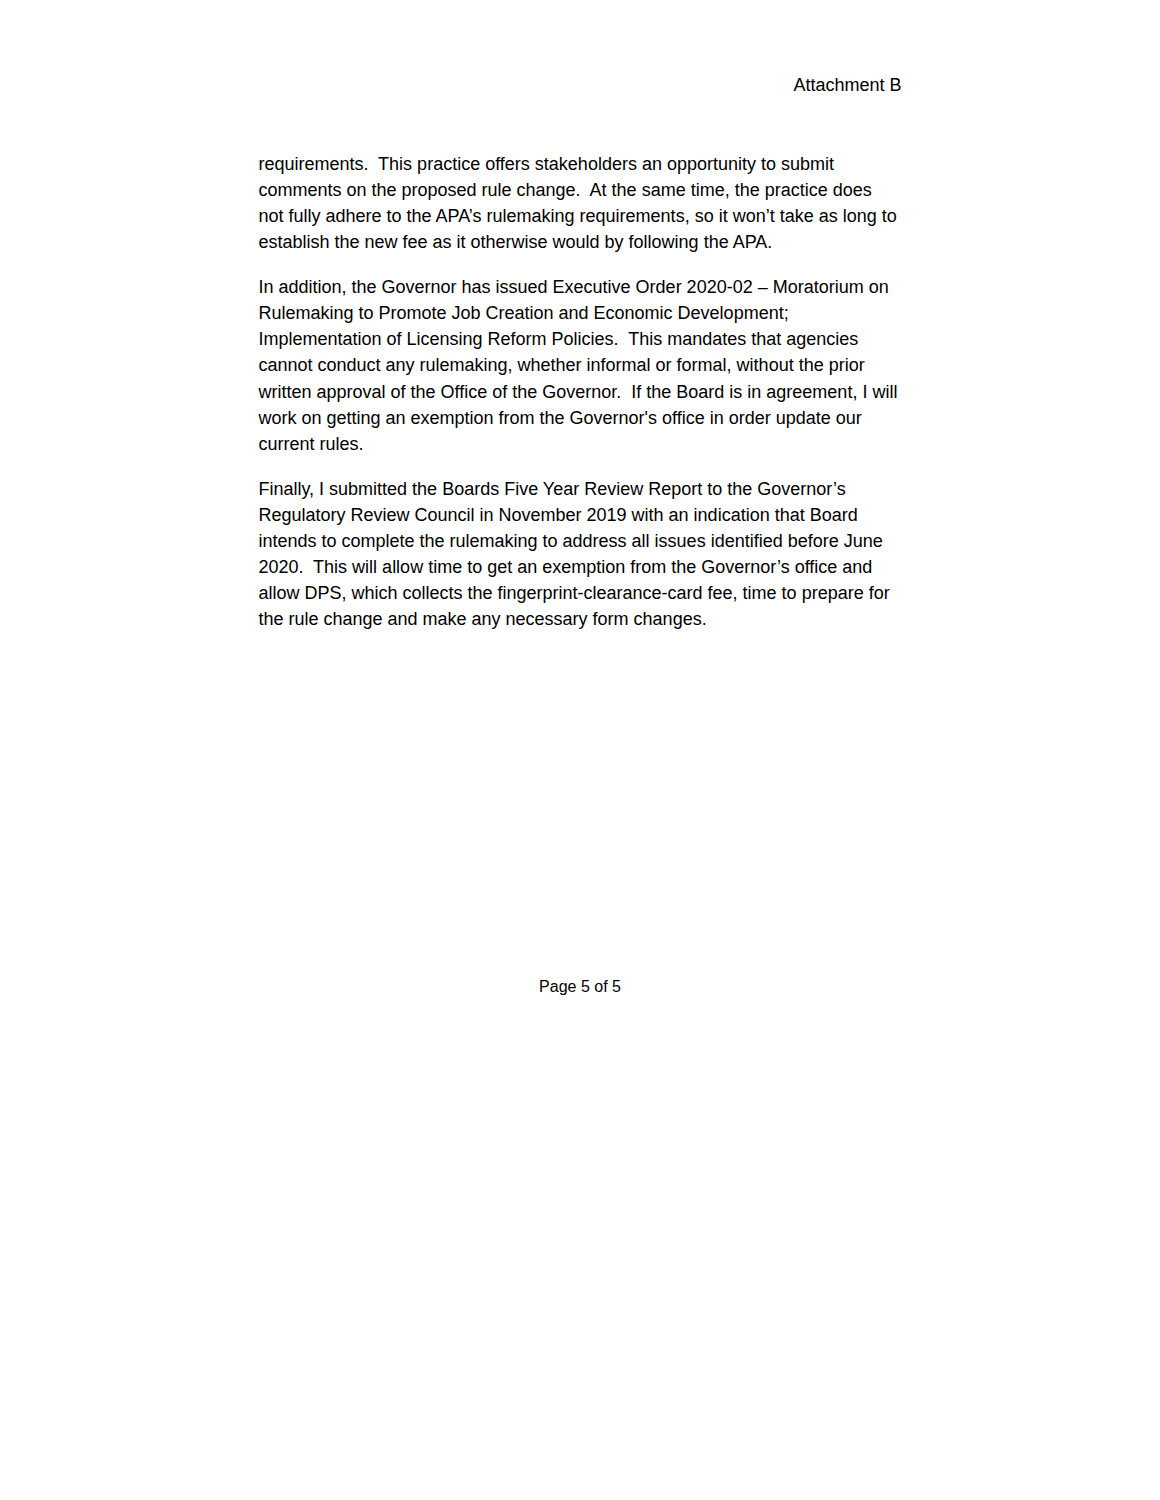Attachment B
requirements. This practice offers stakeholders an opportunity to submit comments on the proposed rule change. At the same time, the practice does not fully adhere to the APA’s rulemaking requirements, so it won’t take as long to establish the new fee as it otherwise would by following the APA.
In addition, the Governor has issued Executive Order 2020-02 – Moratorium on Rulemaking to Promote Job Creation and Economic Development; Implementation of Licensing Reform Policies. This mandates that agencies cannot conduct any rulemaking, whether informal or formal, without the prior written approval of the Office of the Governor. If the Board is in agreement, I will work on getting an exemption from the Governor's office in order update our current rules.
Finally, I submitted the Boards Five Year Review Report to the Governor’s Regulatory Review Council in November 2019 with an indication that Board intends to complete the rulemaking to address all issues identified before June 2020. This will allow time to get an exemption from the Governor’s office and allow DPS, which collects the fingerprint-clearance-card fee, time to prepare for the rule change and make any necessary form changes.
Page 5 of 5